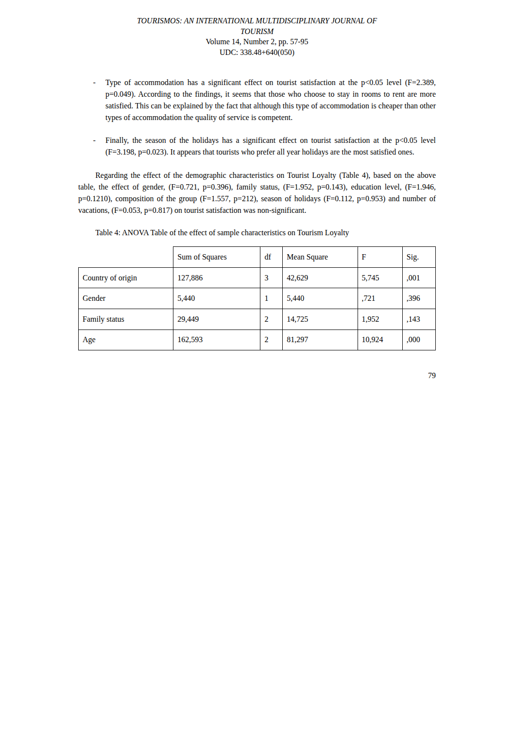TOURISMOS: AN INTERNATIONAL MULTIDISCIPLINARY JOURNAL OF
TOURISM
Volume 14, Number 2, pp. 57-95
UDC: 338.48+640(050)
Type of accommodation has a significant effect on tourist satisfaction at the p<0.05 level (F=2.389, p=0.049). According to the findings, it seems that those who choose to stay in rooms to rent are more satisfied. This can be explained by the fact that although this type of accommodation is cheaper than other types of accommodation the quality of service is competent.
Finally, the season of the holidays has a significant effect on tourist satisfaction at the p<0.05 level (F=3.198, p=0.023). It appears that tourists who prefer all year holidays are the most satisfied ones.
Regarding the effect of the demographic characteristics on Tourist Loyalty (Table 4), based on the above table, the effect of gender, (F=0.721, p=0.396), family status, (F=1.952, p=0.143), education level, (F=1.946, p=0.1210), composition of the group (F=1.557, p=212), season of holidays (F=0.112, p=0.953) and number of vacations, (F=0.053, p=0.817) on tourist satisfaction was non-significant.
Table 4: ANOVA Table of the effect of sample characteristics on Tourism Loyalty
| | Sum of Squares | df | Mean Square | F | Sig. |
| --- | --- | --- | --- | --- | --- |
| Country of origin | 127,886 | 3 | 42,629 | 5,745 | ,001 |
| Gender | 5,440 | 1 | 5,440 | ,721 | ,396 |
| Family status | 29,449 | 2 | 14,725 | 1,952 | ,143 |
| Age | 162,593 | 2 | 81,297 | 10,924 | ,000 |
79